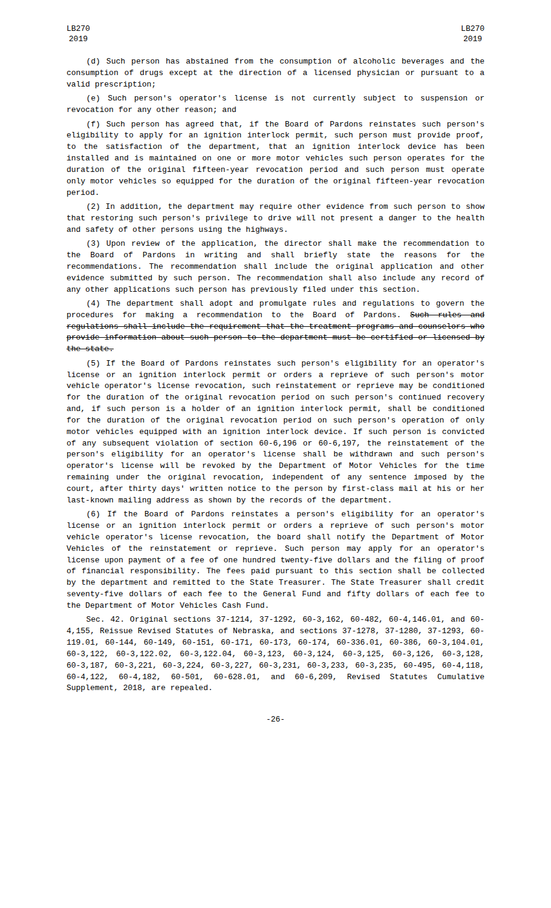LB270
2019
LB270
2019
(d) Such person has abstained from the consumption of alcoholic beverages and the consumption of drugs except at the direction of a licensed physician or pursuant to a valid prescription;
(e) Such person's operator's license is not currently subject to suspension or revocation for any other reason; and
(f) Such person has agreed that, if the Board of Pardons reinstates such person's eligibility to apply for an ignition interlock permit, such person must provide proof, to the satisfaction of the department, that an ignition interlock device has been installed and is maintained on one or more motor vehicles such person operates for the duration of the original fifteen-year revocation period and such person must operate only motor vehicles so equipped for the duration of the original fifteen-year revocation period.
(2) In addition, the department may require other evidence from such person to show that restoring such person's privilege to drive will not present a danger to the health and safety of other persons using the highways.
(3) Upon review of the application, the director shall make the recommendation to the Board of Pardons in writing and shall briefly state the reasons for the recommendations. The recommendation shall include the original application and other evidence submitted by such person. The recommendation shall also include any record of any other applications such person has previously filed under this section.
(4) The department shall adopt and promulgate rules and regulations to govern the procedures for making a recommendation to the Board of Pardons. Such rules and regulations shall include the requirement that the treatment programs and counselors who provide information about such person to the department must be certified or licensed by the state.
(5) If the Board of Pardons reinstates such person's eligibility for an operator's license or an ignition interlock permit or orders a reprieve of such person's motor vehicle operator's license revocation, such reinstatement or reprieve may be conditioned for the duration of the original revocation period on such person's continued recovery and, if such person is a holder of an ignition interlock permit, shall be conditioned for the duration of the original revocation period on such person's operation of only motor vehicles equipped with an ignition interlock device. If such person is convicted of any subsequent violation of section 60-6,196 or 60-6,197, the reinstatement of the person's eligibility for an operator's license shall be withdrawn and such person's operator's license will be revoked by the Department of Motor Vehicles for the time remaining under the original revocation, independent of any sentence imposed by the court, after thirty days' written notice to the person by first-class mail at his or her last-known mailing address as shown by the records of the department.
(6) If the Board of Pardons reinstates a person's eligibility for an operator's license or an ignition interlock permit or orders a reprieve of such person's motor vehicle operator's license revocation, the board shall notify the Department of Motor Vehicles of the reinstatement or reprieve. Such person may apply for an operator's license upon payment of a fee of one hundred twenty-five dollars and the filing of proof of financial responsibility. The fees paid pursuant to this section shall be collected by the department and remitted to the State Treasurer. The State Treasurer shall credit seventy-five dollars of each fee to the General Fund and fifty dollars of each fee to the Department of Motor Vehicles Cash Fund.
Sec. 42. Original sections 37-1214, 37-1292, 60-3,162, 60-482, 60-4,146.01, and 60-4,155, Reissue Revised Statutes of Nebraska, and sections 37-1278, 37-1280, 37-1293, 60-119.01, 60-144, 60-149, 60-151, 60-171, 60-173, 60-174, 60-336.01, 60-386, 60-3,104.01, 60-3,122, 60-3,122.02, 60-3,122.04, 60-3,123, 60-3,124, 60-3,125, 60-3,126, 60-3,128, 60-3,187, 60-3,221, 60-3,224, 60-3,227, 60-3,231, 60-3,233, 60-3,235, 60-495, 60-4,118, 60-4,122, 60-4,182, 60-501, 60-628.01, and 60-6,209, Revised Statutes Cumulative Supplement, 2018, are repealed.
-26-